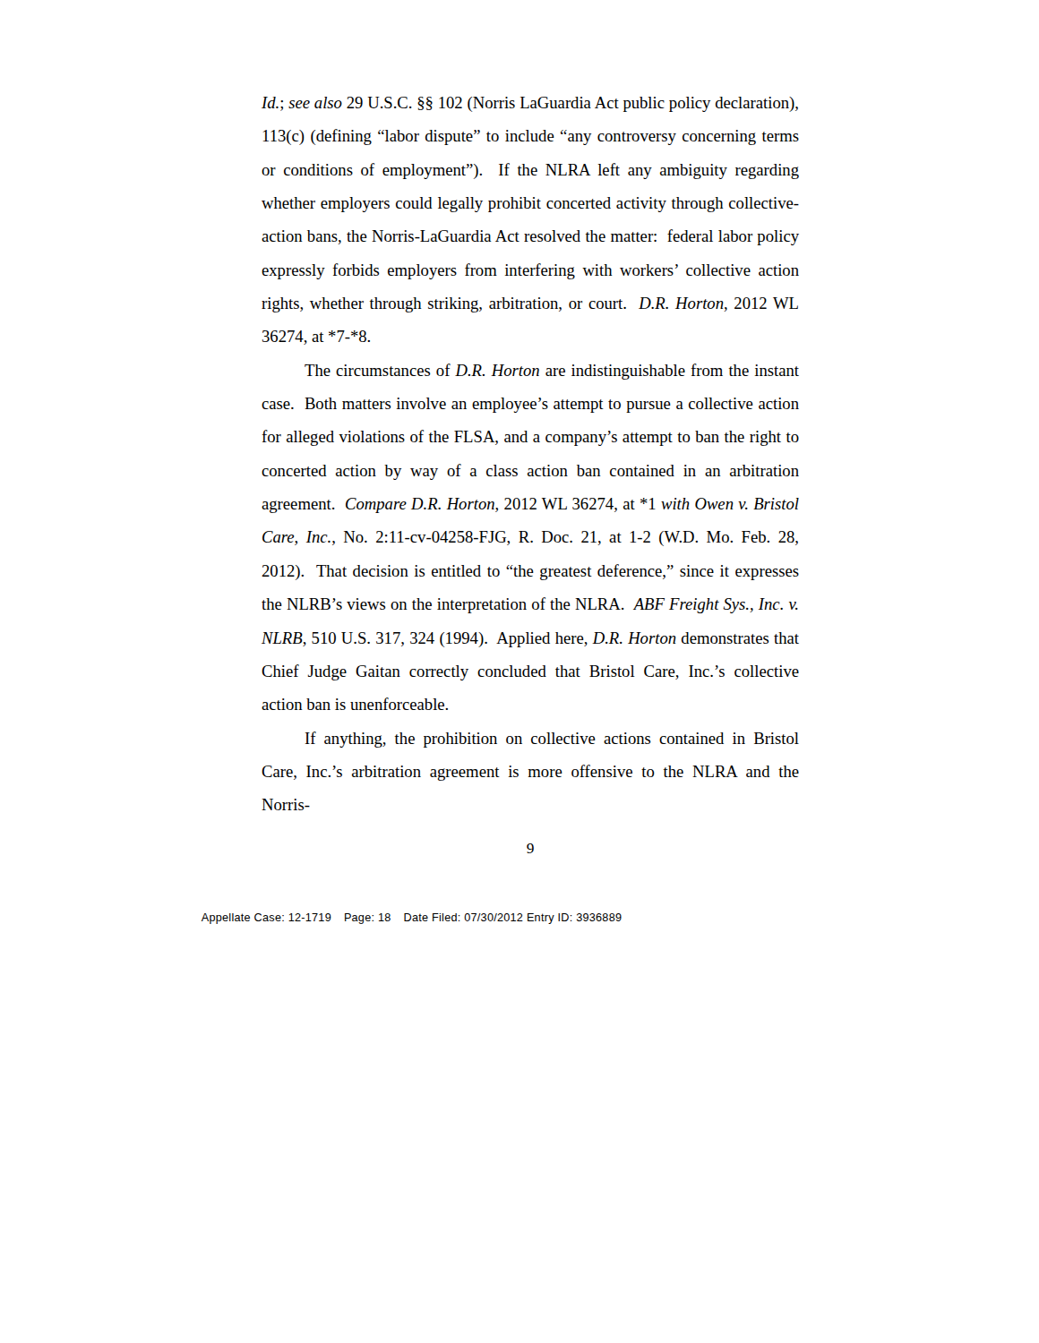Id.; see also 29 U.S.C. §§ 102 (Norris LaGuardia Act public policy declaration), 113(c) (defining “labor dispute” to include “any controversy concerning terms or conditions of employment”). If the NLRA left any ambiguity regarding whether employers could legally prohibit concerted activity through collective-action bans, the Norris-LaGuardia Act resolved the matter: federal labor policy expressly forbids employers from interfering with workers’ collective action rights, whether through striking, arbitration, or court. D.R. Horton, 2012 WL 36274, at *7-*8.
The circumstances of D.R. Horton are indistinguishable from the instant case. Both matters involve an employee’s attempt to pursue a collective action for alleged violations of the FLSA, and a company’s attempt to ban the right to concerted action by way of a class action ban contained in an arbitration agreement. Compare D.R. Horton, 2012 WL 36274, at *1 with Owen v. Bristol Care, Inc., No. 2:11-cv-04258-FJG, R. Doc. 21, at 1-2 (W.D. Mo. Feb. 28, 2012). That decision is entitled to “the greatest deference,” since it expresses the NLRB’s views on the interpretation of the NLRA. ABF Freight Sys., Inc. v. NLRB, 510 U.S. 317, 324 (1994). Applied here, D.R. Horton demonstrates that Chief Judge Gaitan correctly concluded that Bristol Care, Inc.’s collective action ban is unenforceable.
If anything, the prohibition on collective actions contained in Bristol Care, Inc.’s arbitration agreement is more offensive to the NLRA and the Norris-
9
Appellate Case: 12-1719 Page: 18 Date Filed: 07/30/2012 Entry ID: 3936889